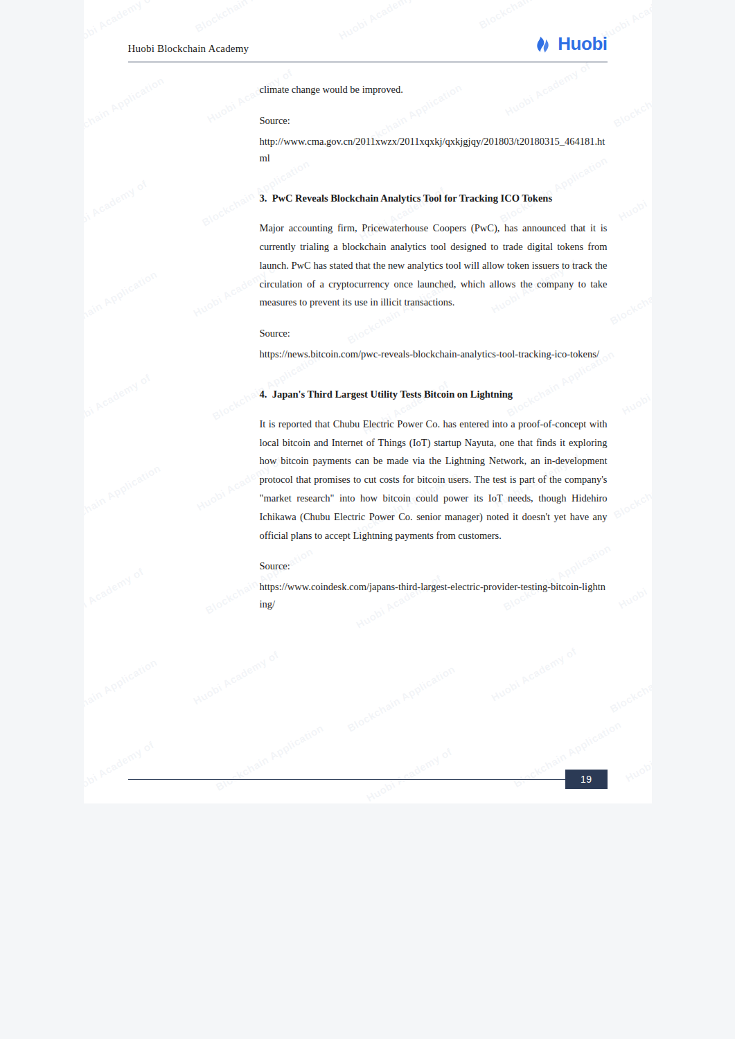Huobi Academy of Blockchain Application Huobi Academy of Blockchain Application Huobi Academy Blockchain Application Huobi Academy of Blockchain Application Huobi Academy of Blockchain Huobi Academy of Blockchain Application Huobi Academy of Blockchain Application Huobi Blockchain Application Huobi Academy of Blockchain Application Huobi Academy of Blockchain Huobi Academy of Blockchain Application Huobi Academy of Blockchain Application Huobi Blockchain Application Huobi Academy of Blockchain Application Huobi Academy of Blockchain Huobi Academy of Blockchain Application Huobi Academy of Blockchain Application Huobi Blockchain Application Huobi Academy of Blockchain Application Huobi Academy of Blockchain Huobi Academy of Blockchain Application Huobi Academy of Blockchain Application Huobi
Huobi Blockchain Academy
Huobi
climate change would be improved.
Source:
http://www.cma.gov.cn/2011xwzx/2011xqxkj/qxkjgjqy/201803/t20180315_464181.html
3. PwC Reveals Blockchain Analytics Tool for Tracking ICO Tokens
Major accounting firm, Pricewaterhouse Coopers (PwC), has announced that it is currently trialing a blockchain analytics tool designed to trade digital tokens from launch. PwC has stated that the new analytics tool will allow token issuers to track the circulation of a cryptocurrency once launched, which allows the company to take measures to prevent its use in illicit transactions.
Source:
https://news.bitcoin.com/pwc-reveals-blockchain-analytics-tool-tracking-ico-tokens/
4. Japan's Third Largest Utility Tests Bitcoin on Lightning
It is reported that Chubu Electric Power Co. has entered into a proof-of-concept with local bitcoin and Internet of Things (IoT) startup Nayuta, one that finds it exploring how bitcoin payments can be made via the Lightning Network, an in-development protocol that promises to cut costs for bitcoin users. The test is part of the company's "market research" into how bitcoin could power its IoT needs, though Hidehiro Ichikawa (Chubu Electric Power Co. senior manager) noted it doesn't yet have any official plans to accept Lightning payments from customers.
Source:
https://www.coindesk.com/japans-third-largest-electric-provider-testing-bitcoin-lightning/
19